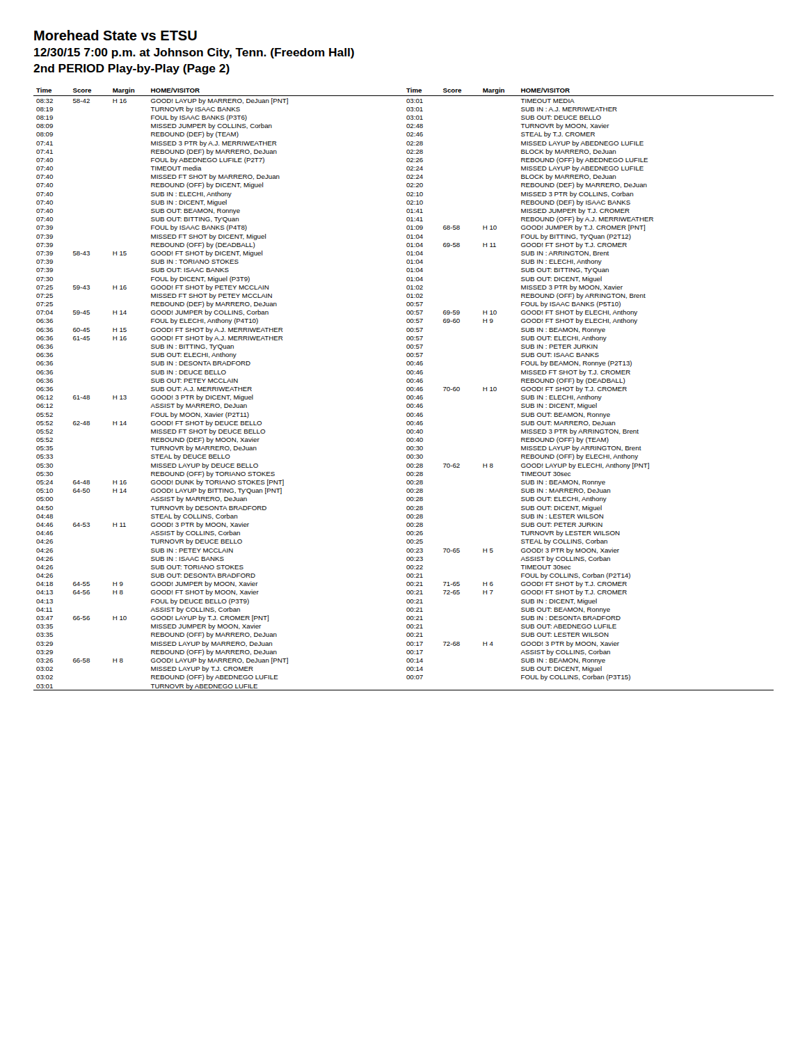Morehead State vs ETSU
12/30/15 7:00 p.m. at Johnson City, Tenn. (Freedom Hall)
2nd PERIOD Play-by-Play (Page 2)
| Time | Score | Margin | HOME/VISITOR | Time | Score | Margin | HOME/VISITOR |
| --- | --- | --- | --- | --- | --- | --- | --- |
| 08:32 | 58-42 | H 16 | GOOD! LAYUP by MARRERO, DeJuan [PNT] | 03:01 | | | TIMEOUT MEDIA |
| 08:19 | | | TURNOVR by ISAAC BANKS | 03:01 | | | SUB IN : A.J. MERRIWEATHER |
| 08:19 | | | FOUL by ISAAC BANKS (P3T6) | 03:01 | | | SUB OUT: DEUCE BELLO |
| 08:09 | | | MISSED JUMPER by COLLINS, Corban | 02:48 | | | TURNOVR by MOON, Xavier |
| 08:09 | | | REBOUND (DEF) by (TEAM) | 02:46 | | | STEAL by T.J. CROMER |
| 07:41 | | | MISSED 3 PTR by A.J. MERRIWEATHER | 02:28 | | | MISSED LAYUP by ABEDNEGO LUFILE |
| 07:41 | | | REBOUND (DEF) by MARRERO, DeJuan | 02:28 | | | BLOCK by MARRERO, DeJuan |
| 07:40 | | | FOUL by ABEDNEGO LUFILE (P2T7) | 02:26 | | | REBOUND (OFF) by ABEDNEGO LUFILE |
| 07:40 | | | TIMEOUT media | 02:24 | | | MISSED LAYUP by ABEDNEGO LUFILE |
| 07:40 | | | MISSED FT SHOT by MARRERO, DeJuan | 02:24 | | | BLOCK by MARRERO, DeJuan |
| 07:40 | | | REBOUND (OFF) by DICENT, Miguel | 02:20 | | | REBOUND (DEF) by MARRERO, DeJuan |
| 07:40 | | | SUB IN : ELECHI, Anthony | 02:10 | | | MISSED 3 PTR by COLLINS, Corban |
| 07:40 | | | SUB IN : DICENT, Miguel | 02:10 | | | REBOUND (DEF) by ISAAC BANKS |
| 07:40 | | | SUB OUT: BEAMON, Ronnye | 01:41 | | | MISSED JUMPER by T.J. CROMER |
| 07:40 | | | SUB OUT: BITTING, Ty'Quan | 01:41 | | | REBOUND (OFF) by A.J. MERRIWEATHER |
| 07:39 | | | FOUL by ISAAC BANKS (P4T8) | 01:09 | 68-58 | H 10 | GOOD! JUMPER by T.J. CROMER [PNT] |
| 07:39 | | | MISSED FT SHOT by DICENT, Miguel | 01:04 | | | FOUL by BITTING, Ty'Quan (P2T12) |
| 07:39 | | | REBOUND (OFF) by (DEADBALL) | 01:04 | 69-58 | H 11 | GOOD! FT SHOT by T.J. CROMER |
| 07:39 | 58-43 | H 15 | GOOD! FT SHOT by DICENT, Miguel | 01:04 | | | SUB IN : ARRINGTON, Brent |
| 07:39 | | | SUB IN : TORIANO STOKES | 01:04 | | | SUB IN : ELECHI, Anthony |
| 07:39 | | | SUB OUT: ISAAC BANKS | 01:04 | | | SUB OUT: BITTING, Ty'Quan |
| 07:30 | | | FOUL by DICENT, Miguel (P3T9) | 01:04 | | | SUB OUT: DICENT, Miguel |
| 07:25 | 59-43 | H 16 | GOOD! FT SHOT by PETEY MCCLAIN | 01:02 | | | MISSED 3 PTR by MOON, Xavier |
| 07:25 | | | MISSED FT SHOT by PETEY MCCLAIN | 01:02 | | | REBOUND (OFF) by ARRINGTON, Brent |
| 07:25 | | | REBOUND (DEF) by MARRERO, DeJuan | 00:57 | | | FOUL by ISAAC BANKS (P5T10) |
| 07:04 | 59-45 | H 14 | GOOD! JUMPER by COLLINS, Corban | 00:57 | 69-59 | H 10 | GOOD! FT SHOT by ELECHI, Anthony |
| 06:36 | | | FOUL by ELECHI, Anthony (P4T10) | 00:57 | 69-60 | H 9 | GOOD! FT SHOT by ELECHI, Anthony |
| 06:36 | 60-45 | H 15 | GOOD! FT SHOT by A.J. MERRIWEATHER | 00:57 | | | SUB IN : BEAMON, Ronnye |
| 06:36 | 61-45 | H 16 | GOOD! FT SHOT by A.J. MERRIWEATHER | 00:57 | | | SUB OUT: ELECHI, Anthony |
| 06:36 | | | SUB IN : BITTING, Ty'Quan | 00:57 | | | SUB IN : PETER JURKIN |
| 06:36 | | | SUB OUT: ELECHI, Anthony | 00:57 | | | SUB OUT: ISAAC BANKS |
| 06:36 | | | SUB IN : DESONTA BRADFORD | 00:46 | | | FOUL by BEAMON, Ronnye (P2T13) |
| 06:36 | | | SUB IN : DEUCE BELLO | 00:46 | | | MISSED FT SHOT by T.J. CROMER |
| 06:36 | | | SUB OUT: PETEY MCCLAIN | 00:46 | | | REBOUND (OFF) by (DEADBALL) |
| 06:36 | | | SUB OUT: A.J. MERRIWEATHER | 00:46 | 70-60 | H 10 | GOOD! FT SHOT by T.J. CROMER |
| 06:12 | 61-48 | H 13 | GOOD! 3 PTR by DICENT, Miguel | 00:46 | | | SUB IN : ELECHI, Anthony |
| 06:12 | | | ASSIST by MARRERO, DeJuan | 00:46 | | | SUB IN : DICENT, Miguel |
| 05:52 | | | FOUL by MOON, Xavier (P2T11) | 00:46 | | | SUB OUT: BEAMON, Ronnye |
| 05:52 | 62-48 | H 14 | GOOD! FT SHOT by DEUCE BELLO | 00:46 | | | SUB OUT: MARRERO, DeJuan |
| 05:52 | | | MISSED FT SHOT by DEUCE BELLO | 00:40 | | | MISSED 3 PTR by ARRINGTON, Brent |
| 05:52 | | | REBOUND (DEF) by MOON, Xavier | 00:40 | | | REBOUND (OFF) by (TEAM) |
| 05:35 | | | TURNOVR by MARRERO, DeJuan | 00:30 | | | MISSED LAYUP by ARRINGTON, Brent |
| 05:33 | | | STEAL by DEUCE BELLO | 00:30 | | | REBOUND (OFF) by ELECHI, Anthony |
| 05:30 | | | MISSED LAYUP by DEUCE BELLO | 00:28 | 70-62 | H 8 | GOOD! LAYUP by ELECHI, Anthony [PNT] |
| 05:30 | | | REBOUND (OFF) by TORIANO STOKES | 00:28 | | | TIMEOUT 30sec |
| 05:24 | 64-48 | H 16 | GOOD! DUNK by TORIANO STOKES [PNT] | 00:28 | | | SUB IN : BEAMON, Ronnye |
| 05:10 | 64-50 | H 14 | GOOD! LAYUP by BITTING, Ty'Quan [PNT] | 00:28 | | | SUB IN : MARRERO, DeJuan |
| 05:00 | | | ASSIST by MARRERO, DeJuan | 00:28 | | | SUB OUT: ELECHI, Anthony |
| 04:50 | | | TURNOVR by DESONTA BRADFORD | 00:28 | | | SUB OUT: DICENT, Miguel |
| 04:48 | | | STEAL by COLLINS, Corban | 00:28 | | | SUB IN : LESTER WILSON |
| 04:46 | 64-53 | H 11 | GOOD! 3 PTR by MOON, Xavier | 00:28 | | | SUB OUT: PETER JURKIN |
| 04:46 | | | ASSIST by COLLINS, Corban | 00:26 | | | TURNOVR by LESTER WILSON |
| 04:26 | | | TURNOVR by DEUCE BELLO | 00:25 | | | STEAL by COLLINS, Corban |
| 04:26 | | | SUB IN : PETEY MCCLAIN | 00:23 | 70-65 | H 5 | GOOD! 3 PTR by MOON, Xavier |
| 04:26 | | | SUB IN : ISAAC BANKS | 00:23 | | | ASSIST by COLLINS, Corban |
| 04:26 | | | SUB OUT: TORIANO STOKES | 00:22 | | | TIMEOUT 30sec |
| 04:26 | | | SUB OUT: DESONTA BRADFORD | 00:21 | | | FOUL by COLLINS, Corban (P2T14) |
| 04:18 | 64-55 | H 9 | GOOD! JUMPER by MOON, Xavier | 00:21 | 71-65 | H 6 | GOOD! FT SHOT by T.J. CROMER |
| 04:13 | 64-56 | H 8 | GOOD! FT SHOT by MOON, Xavier | 00:21 | 72-65 | H 7 | GOOD! FT SHOT by T.J. CROMER |
| 04:13 | | | FOUL by DEUCE BELLO (P3T9) | 00:21 | | | SUB IN : DICENT, Miguel |
| 04:11 | | | ASSIST by COLLINS, Corban | 00:21 | | | SUB OUT: BEAMON, Ronnye |
| 03:47 | 66-56 | H 10 | GOOD! LAYUP by T.J. CROMER [PNT] | 00:21 | | | SUB IN : DESONTA BRADFORD |
| 03:35 | | | MISSED JUMPER by MOON, Xavier | 00:21 | | | SUB OUT: ABEDNEGO LUFILE |
| 03:35 | | | REBOUND (OFF) by MARRERO, DeJuan | 00:21 | | | SUB OUT: LESTER WILSON |
| 03:29 | | | MISSED LAYUP by MARRERO, DeJuan | 00:17 | 72-68 | H 4 | GOOD! 3 PTR by MOON, Xavier |
| 03:29 | | | REBOUND (OFF) by MARRERO, DeJuan | 00:17 | | | ASSIST by COLLINS, Corban |
| 03:26 | 66-58 | H 8 | GOOD! LAYUP by MARRERO, DeJuan [PNT] | 00:14 | | | SUB IN : BEAMON, Ronnye |
| 03:02 | | | MISSED LAYUP by T.J. CROMER | 00:14 | | | SUB OUT: DICENT, Miguel |
| 03:02 | | | REBOUND (OFF) by ABEDNEGO LUFILE | 00:07 | | | FOUL by COLLINS, Corban (P3T15) |
| 03:01 | | | TURNOVR by ABEDNEGO LUFILE | | | | |